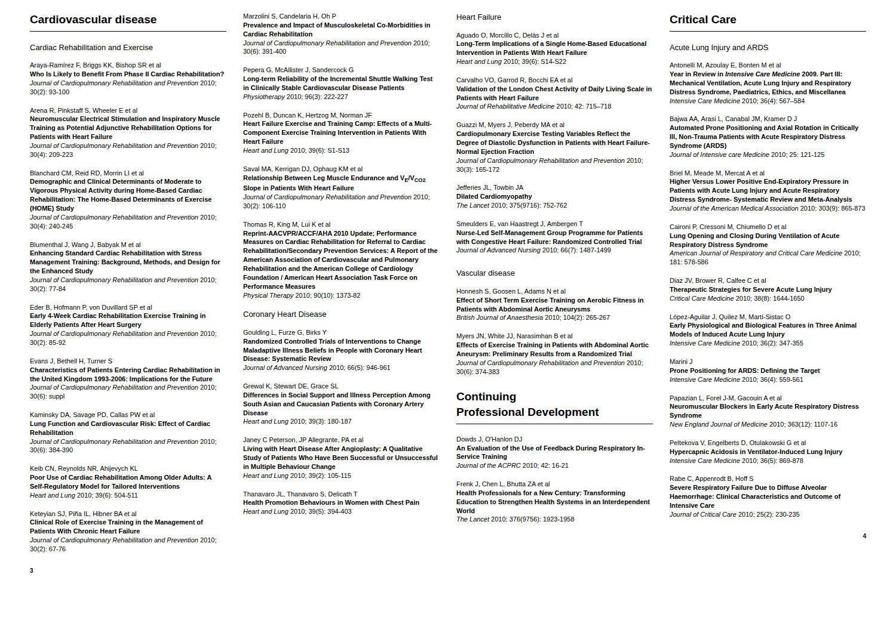Cardiovascular disease
Cardiac Rehabilitation and Exercise
Araya-Ramírez F, Briggs KK, Bishop SR et al
Who Is Likely to Benefit From Phase II Cardiac Rehabilitation?
Journal of Cardiopulmonary Rehabilitation and Prevention 2010; 30(2): 93-100
Arena R, Pinkstaff S, Wheeler E et al
Neuromuscular Electrical Stimulation and Inspiratory Muscle Training as Potential Adjunctive Rehabilitation Options for Patients with Heart Failure
Journal of Cardiopulmonary Rehabilitation and Prevention 2010; 30(4): 209-223
Blanchard CM, Reid RD, Morrin LI et al
Demographic and Clinical Determinants of Moderate to Vigorous Physical Activity during Home-Based Cardiac Rehabilitation: The Home-Based Determinants of Exercise (HOME) Study
Journal of Cardiopulmonary Rehabilitation and Prevention 2010; 30(4): 240-245
Blumenthal J, Wang J, Babyak M et al
Enhancing Standard Cardiac Rehabilitation with Stress Management Training: Background, Methods, and Design for the Enhanced Study
Journal of Cardiopulmonary Rehabilitation and Prevention 2010; 30(2): 77-84
Eder B, Hofmann P, von Duvillard SP et al
Early 4-Week Cardiac Rehabilitation Exercise Training in Elderly Patients After Heart Surgery
Journal of Cardiopulmonary Rehabilitation and Prevention 2010; 30(2): 85-92
Evans J, Bethell H, Turner S
Characteristics of Patients Entering Cardiac Rehabilitation in the United Kingdom 1993-2006: Implications for the Future
Journal of Cardiopulmonary Rehabilitation and Prevention 2010; 30(6): suppl
Kaminsky DA, Savage PD, Callas PW et al
Lung Function and Cardiovascular Risk: Effect of Cardiac Rehabilitation
Journal of Cardiopulmonary Rehabilitation and Prevention 2010; 30(6): 384-390
Keib CN, Reynolds NR, Ahijevych KL
Poor Use of Cardiac Rehabilitation Among Older Adults: A Self-Regulatory Model for Tailored Interventions
Heart and Lung 2010; 39(6): 504-511
Keteyian SJ, Piña IL, Hibner BA et al
Clinical Role of Exercise Training in the Management of Patients With Chronic Heart Failure
Journal of Cardiopulmonary Rehabilitation and Prevention 2010; 30(2): 67-76
3
Marzolini S, Candelaria H, Oh P
Prevalence and Impact of Musculoskeletal Co-Morbidities in Cardiac Rehabilitation
Journal of Cardiopulmonary Rehabilitation and Prevention 2010; 30(6): 391-400
Pepera G, McAllister J, Sandercock G
Long-term Reliability of the Incremental Shuttle Walking Test in Clinically Stable Cardiovascular Disease Patients
Physiotherapy 2010; 96(3): 222-227
Pozehl B, Duncan K, Hertzog M, Norman JF
Heart Failure Exercise and Training Camp: Effects of a Multi-Component Exercise Training Intervention in Patients With Heart Failure
Heart and Lung 2010; 39(6): S1-S13
Saval MA, Kerrigan DJ, Ophaug KM et al
Relationship Between Leg Muscle Endurance and VE/VCO2 Slope in Patients With Heart Failure
Journal of Cardiopulmonary Rehabilitation and Prevention 2010; 30(2): 106-110
Thomas R, King M, Lui K et al
Reprint-AACVPR/ACCF/AHA 2010 Update; Performance Measures on Cardiac Rehabilitation for Referral to Cardiac Rehabilitation/Secondary Prevention Services: A Report of the American Association of Cardiovascular and Pulmonary Rehabilitation and the American College of Cardiology Foundation / American Heart Association Task Force on Performance Measures
Physical Therapy 2010; 90(10): 1373-82
Coronary Heart Disease
Goulding L, Furze G, Birks Y
Randomized Controlled Trials of Interventions to Change Maladaptive Illness Beliefs in People with Coronary Heart Disease: Systematic Review
Journal of Advanced Nursing 2010; 66(5): 946-961
Grewal K, Stewart DE, Grace SL
Differences in Social Support and Illness Perception Among South Asian and Caucasian Patients with Coronary Artery Disease
Heart and Lung 2010; 39(3): 180-187
Janey C Peterson, JP Allegrante, PA et al
Living with Heart Disease After Angioplasty: A Qualitative Study of Patients Who Have Been Successful or Unsuccessful in Multiple Behaviour Change
Heart and Lung 2010; 39(2): 105-115
Thanavaro JL, Thanavaro S, Delicath T
Health Promotion Behaviours in Women with Chest Pain
Heart and Lung 2010; 39(5): 394-403
Heart Failure
Aguado O, Morcillo C, Delàs J et al
Long-Term Implications of a Single Home-Based Educational Intervention in Patients With Heart Failure
Heart and Lung 2010; 39(6): S14-S22
Carvalho VO, Garrod R, Bocchi EA et al
Validation of the London Chest Activity of Daily Living Scale in Patients with Heart Failure
Journal of Rehabilitative Medicine 2010; 42: 715–718
Guazzi M, Myers J, Peberdy MA et al
Cardiopulmonary Exercise Testing Variables Reflect the Degree of Diastolic Dysfunction in Patients with Heart Failure-Normal Ejection Fraction
Journal of Cardiopulmonary Rehabilitation and Prevention 2010; 30(3): 165-172
Jefferies JL, Towbin JA
Dilated Cardiomyopathy
The Lancet 2010; 375(9716): 752-762
Smeulders E, van Haastregt J, Ambergen T
Nurse-Led Self-Management Group Programme for Patients with Congestive Heart Failure: Randomized Controlled Trial
Journal of Advanced Nursing 2010; 66(7): 1487-1499
Vascular disease
Honnesh S, Goosen L, Adams N et al
Effect of Short Term Exercise Training on Aerobic Fitness in Patients with Abdominal Aortic Aneurysms
British Journal of Anaesthesia 2010; 104(2): 265-267
Myers JN, White JJ, Narasimhan B et al
Effects of Exercise Training in Patients with Abdominal Aortic Aneurysm: Preliminary Results from a Randomized Trial
Journal of Cardiopulmonary Rehabilitation and Prevention 2010; 30(6): 374-383
Continuing
Professional Development
Dowds J, O'Hanlon DJ
An Evaluation of the Use of Feedback During Respiratory In-Service Training
Journal of the ACPRC 2010; 42: 16-21
Frenk J, Chen L, Bhutta ZA et al
Health Professionals for a New Century: Transforming Education to Strengthen Health Systems in an Interdependent World
The Lancet 2010; 376(9756): 1923-1958
Critical Care
Acute Lung Injury and ARDS
Antonelli M, Azoulay E, Bonten M et al
Year in Review in Intensive Care Medicine 2009. Part III: Mechanical Ventilation, Acute Lung Injury and Respiratory Distress Syndrome, Paediatrics, Ethics, and Miscellanea
Intensive Care Medicine 2010; 36(4): 567–584
Bajwa AA, Arasi L, Canabal JM, Kramer D J
Automated Prone Positioning and Axial Rotation in Critically Ill, Non-Trauma Patients with Acute Respiratory Distress Syndrome (ARDS)
Journal of Intensive care Medicine 2010; 25: 121-125
Briel M, Meade M, Mercat A et al
Higher Versus Lower Positive End-Expiratory Pressure in Patients with Acute Lung Injury and Acute Respiratory Distress Syndrome- Systematic Review and Meta-Analysis
Journal of the American Medical Association 2010; 303(9): 865-873
Caironi P, Cressoni M, Chiumello D et al
Lung Opening and Closing During Ventilation of Acute Respiratory Distress Syndrome
American Journal of Respiratory and Critical Care Medicine 2010; 181: 578-586
Diaz JV, Brower R, Calfee C et al
Therapeutic Strategies for Severe Acute Lung Injury
Critical Care Medicine 2010; 38(8): 1644-1650
López-Aguilar J, Quilez M, Martí-Sistac O
Early Physiological and Biological Features in Three Animal Models of Induced Acute Lung Injury
Intensive Care Medicine 2010; 36(2): 347-355
Marini J
Prone Positioning for ARDS: Defining the Target
Intensive Care Medicine 2010; 36(4): 559-561
Papazian L, Forel J-M, Gacouin A et al
Neuromuscular Blockers in Early Acute Respiratory Distress Syndrome
New England Journal of Medicine 2010; 363(12): 1107-16
Peltekova V, Engelberts D, Otulakowski G et al
Hypercapnic Acidosis in Ventilator-Induced Lung Injury
Intensive Care Medicine 2010; 36(5): 869-878
Rabe C, Appenrodt B, Hoff S
Severe Respiratory Failure Due to Diffuse Alveolar Haemorrhage: Clinical Characteristics and Outcome of Intensive Care
Journal of Critical Care 2010; 25(2): 230-235
4